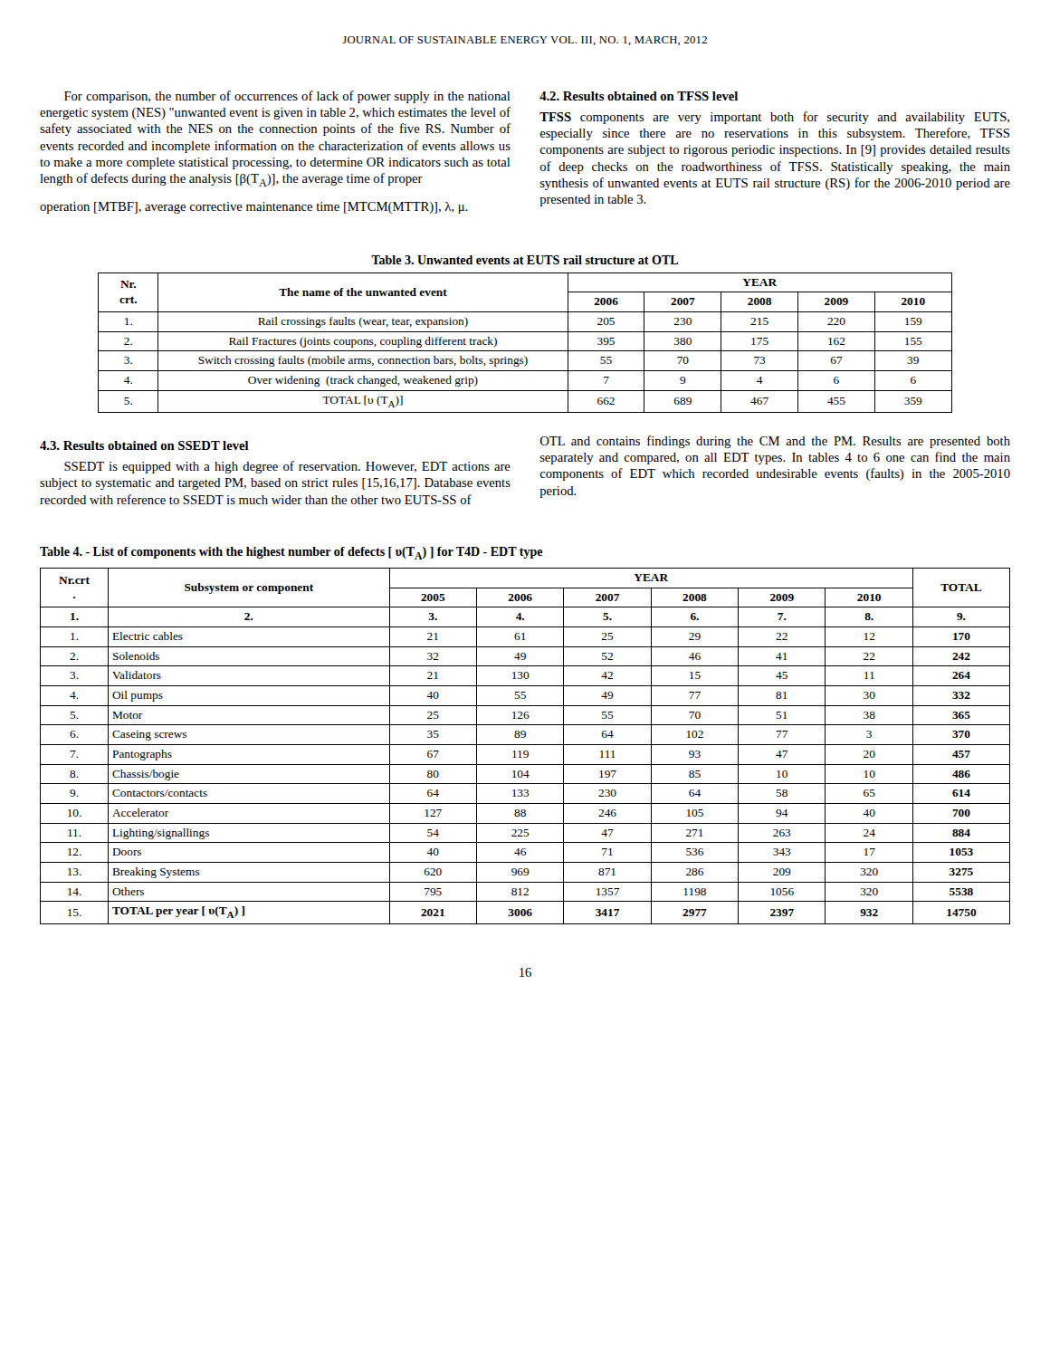JOURNAL OF SUSTAINABLE ENERGY VOL. III, NO. 1, MARCH, 2012
For comparison, the number of occurrences of lack of power supply in the national energetic system (NES) "unwanted event is given in table 2, which estimates the level of safety associated with the NES on the connection points of the five RS. Number of events recorded and incomplete information on the characterization of events allows us to make a more complete statistical processing, to determine OR indicators such as total length of defects during the analysis [β(TA)], the average time of proper
operation [MTBF], average corrective maintenance time [MTCM(MTTR)], λ, μ.
4.2. Results obtained on TFSS level
TFSS components are very important both for security and availability EUTS, especially since there are no reservations in this subsystem. Therefore, TFSS components are subject to rigorous periodic inspections. In [9] provides detailed results of deep checks on the roadworthiness of TFSS. Statistically speaking, the main synthesis of unwanted events at EUTS rail structure (RS) for the 2006-2010 period are presented in table 3.
Table 3. Unwanted events at EUTS rail structure at OTL
| Nr. crt. | The name of the unwanted event | YEAR |
| --- | --- | --- |
| 2006 | 2007 | 2008 | 2009 | 2010 |
| 1. | Rail crossings faults (wear, tear, expansion) | 205 | 230 | 215 | 220 | 159 |
| 2. | Rail Fractures (joints coupons, coupling different track) | 395 | 380 | 175 | 162 | 155 |
| 3. | Switch crossing faults (mobile arms, connection bars, bolts, springs) | 55 | 70 | 73 | 67 | 39 |
| 4. | Over widening (track changed, weakened grip) | 7 | 9 | 4 | 6 | 6 |
| 5. | TOTAL [υ (T A )] | 662 | 689 | 467 | 455 | 359 |
4.3. Results obtained on SSEDT level
SSEDT is equipped with a high degree of reservation. However, EDT actions are subject to systematic and targeted PM, based on strict rules [15,16,17]. Database events recorded with reference to SSEDT is much wider than the other two EUTS-SS of
OTL and contains findings during the CM and the PM. Results are presented both separately and compared, on all EDT types. In tables 4 to 6 one can find the main components of EDT which recorded undesirable events (faults) in the 2005-2010 period.
Table 4. - List of components with the highest number of defects [ υ(TA) ] for T4D - EDT type
| Nr.crt . | Subsystem or component | YEAR | TOTAL |
| --- | --- | --- | --- |
| 2005 | 2006 | 2007 | 2008 | 2009 | 2010 |
| 1. | 2. | 3. | 4. | 5. | 6. | 7. | 8. | 9. |
| 1. | Electric cables | 21 | 61 | 25 | 29 | 22 | 12 | 170 |
| 2. | Solenoids | 32 | 49 | 52 | 46 | 41 | 22 | 242 |
| 3. | Validators | 21 | 130 | 42 | 15 | 45 | 11 | 264 |
| 4. | Oil pumps | 40 | 55 | 49 | 77 | 81 | 30 | 332 |
| 5. | Motor | 25 | 126 | 55 | 70 | 51 | 38 | 365 |
| 6. | Caseing screws | 35 | 89 | 64 | 102 | 77 | 3 | 370 |
| 7. | Pantographs | 67 | 119 | 111 | 93 | 47 | 20 | 457 |
| 8. | Chassis/bogie | 80 | 104 | 197 | 85 | 10 | 10 | 486 |
| 9. | Contactors/contacts | 64 | 133 | 230 | 64 | 58 | 65 | 614 |
| 10. | Accelerator | 127 | 88 | 246 | 105 | 94 | 40 | 700 |
| 11. | Lighting/signallings | 54 | 225 | 47 | 271 | 263 | 24 | 884 |
| 12. | Doors | 40 | 46 | 71 | 536 | 343 | 17 | 1053 |
| 13. | Breaking Systems | 620 | 969 | 871 | 286 | 209 | 320 | 3275 |
| 14. | Others | 795 | 812 | 1357 | 1198 | 1056 | 320 | 5538 |
| 15. | TOTAL per year [ υ(T A ) ] | 2021 | 3006 | 3417 | 2977 | 2397 | 932 | 14750 |
16